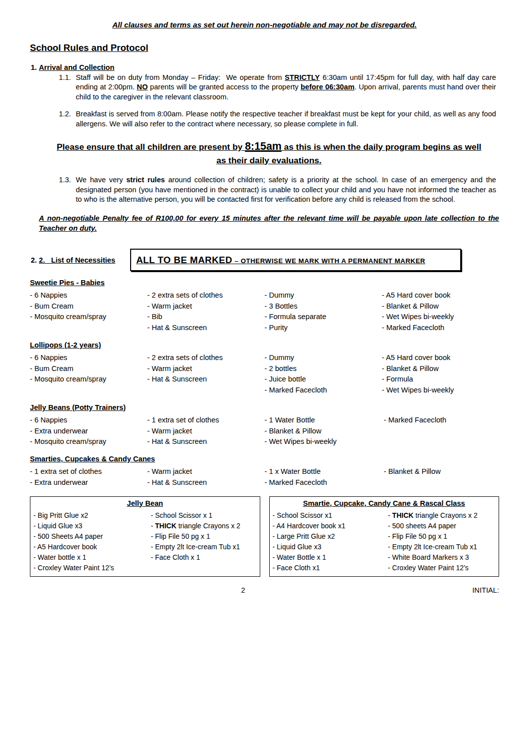All clauses and terms as set out herein non-negotiable and may not be disregarded.
School Rules and Protocol
Arrival and Collection
1.1. Staff will be on duty from Monday – Friday: We operate from STRICTLY 6:30am until 17:45pm for full day, with half day care ending at 2:00pm. NO parents will be granted access to the property before 06:30am. Upon arrival, parents must hand over their child to the caregiver in the relevant classroom.
1.2. Breakfast is served from 8:00am. Please notify the respective teacher if breakfast must be kept for your child, as well as any food allergens. We will also refer to the contract where necessary, so please complete in full.
Please ensure that all children are present by 8:15am as this is when the daily program begins as well as their daily evaluations.
1.3. We have very strict rules around collection of children; safety is a priority at the school. In case of an emergency and the designated person (you have mentioned in the contract) is unable to collect your child and you have not informed the teacher as to who is the alternative person, you will be contacted first for verification before any child is released from the school.
A non-negotiable Penalty fee of R100,00 for every 15 minutes after the relevant time will be payable upon late collection to the Teacher on duty.
2. List of Necessities
ALL TO BE MARKED – OTHERWISE WE MARK WITH A PERMANENT MARKER
Sweetie Pies - Babies
| - 6 Nappies | - 2 extra sets of clothes | - Dummy | - A5 Hard cover book |
| - Bum Cream | - Warm jacket | - 3 Bottles | - Blanket & Pillow |
| - Mosquito cream/spray | - Bib | - Formula separate | - Wet Wipes bi-weekly |
| | - Hat & Sunscreen | - Purity | - Marked Facecloth |
Lollipops (1-2 years)
| - 6 Nappies | - 2 extra sets of clothes | - Dummy | - A5 Hard cover book |
| - Bum Cream | - Warm jacket | - 2 bottles | - Blanket & Pillow |
| - Mosquito cream/spray | - Hat & Sunscreen | - Juice bottle | - Formula |
| | | - Marked Facecloth | - Wet Wipes bi-weekly |
Jelly Beans (Potty Trainers)
| - 6 Nappies | - 1 extra set of clothes | - 1 Water Bottle | - Marked Facecloth |
| - Extra underwear | - Warm jacket | - Blanket & Pillow | |
| - Mosquito cream/spray | - Hat & Sunscreen | - Wet Wipes bi-weekly |
Smarties, Cupcakes & Candy Canes
| - 1 extra set of clothes | - Warm jacket | - 1 x Water Bottle | - Blanket & Pillow |
| - Extra underwear | - Hat & Sunscreen | - Marked Facecloth | |
Jelly Bean
| - Big Pritt Glue x2 | - School Scissor x 1 |
| - Liquid Glue x3 | - THICK triangle Crayons x 2 |
| - 500 Sheets A4 paper | - Flip File 50 pg x 1 |
| - A5 Hardcover book | - Empty 2lt Ice-cream Tub x1 |
| - Water bottle x 1 | - Face Cloth x 1 |
| - Croxley Water Paint 12’s |
Smartie, Cupcake, Candy Cane & Rascal Class
| - School Scissor x1 | - THICK triangle Crayons x 2 |
| - A4 Hardcover book x1 | - 500 sheets A4 paper |
| - Large Pritt Glue x2 | - Flip File 50 pg x 1 |
| - Liquid Glue x3 | - Empty 2lt Ice-cream Tub x1 |
| - Water Bottle x 1 | - White Board Markers x 3 |
| - Face Cloth x1 | - Croxley Water Paint 12’s |
2
INITIAL: